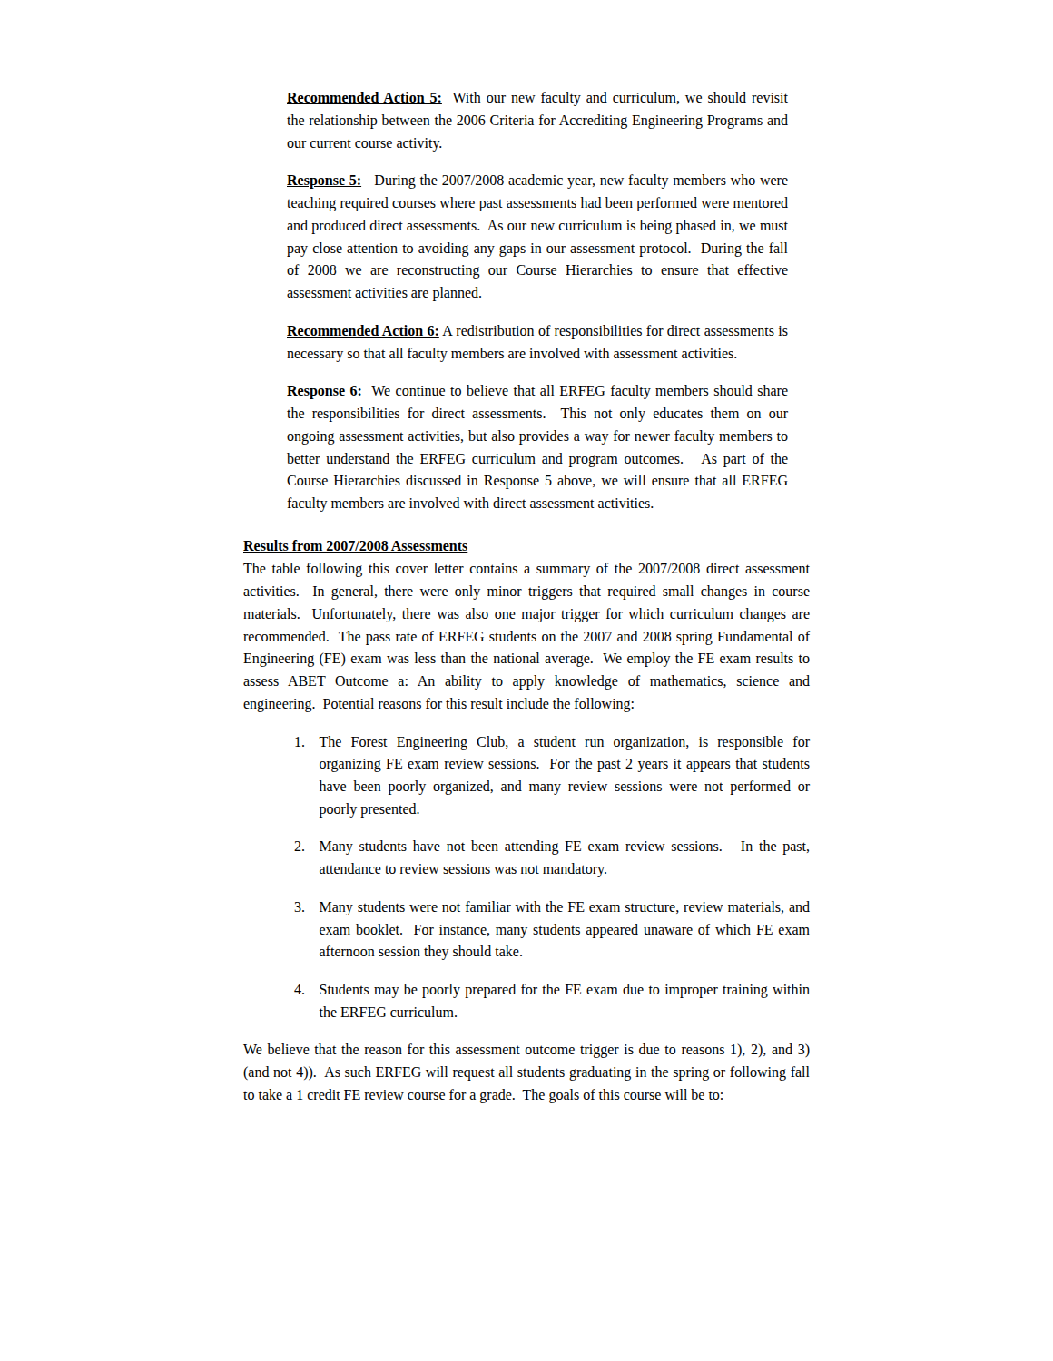Recommended Action 5: With our new faculty and curriculum, we should revisit the relationship between the 2006 Criteria for Accrediting Engineering Programs and our current course activity.
Response 5: During the 2007/2008 academic year, new faculty members who were teaching required courses where past assessments had been performed were mentored and produced direct assessments. As our new curriculum is being phased in, we must pay close attention to avoiding any gaps in our assessment protocol. During the fall of 2008 we are reconstructing our Course Hierarchies to ensure that effective assessment activities are planned.
Recommended Action 6: A redistribution of responsibilities for direct assessments is necessary so that all faculty members are involved with assessment activities.
Response 6: We continue to believe that all ERFEG faculty members should share the responsibilities for direct assessments. This not only educates them on our ongoing assessment activities, but also provides a way for newer faculty members to better understand the ERFEG curriculum and program outcomes. As part of the Course Hierarchies discussed in Response 5 above, we will ensure that all ERFEG faculty members are involved with direct assessment activities.
Results from 2007/2008 Assessments
The table following this cover letter contains a summary of the 2007/2008 direct assessment activities. In general, there were only minor triggers that required small changes in course materials. Unfortunately, there was also one major trigger for which curriculum changes are recommended. The pass rate of ERFEG students on the 2007 and 2008 spring Fundamental of Engineering (FE) exam was less than the national average. We employ the FE exam results to assess ABET Outcome a: An ability to apply knowledge of mathematics, science and engineering. Potential reasons for this result include the following:
The Forest Engineering Club, a student run organization, is responsible for organizing FE exam review sessions. For the past 2 years it appears that students have been poorly organized, and many review sessions were not performed or poorly presented.
Many students have not been attending FE exam review sessions. In the past, attendance to review sessions was not mandatory.
Many students were not familiar with the FE exam structure, review materials, and exam booklet. For instance, many students appeared unaware of which FE exam afternoon session they should take.
Students may be poorly prepared for the FE exam due to improper training within the ERFEG curriculum.
We believe that the reason for this assessment outcome trigger is due to reasons 1), 2), and 3) (and not 4)). As such ERFEG will request all students graduating in the spring or following fall to take a 1 credit FE review course for a grade. The goals of this course will be to: